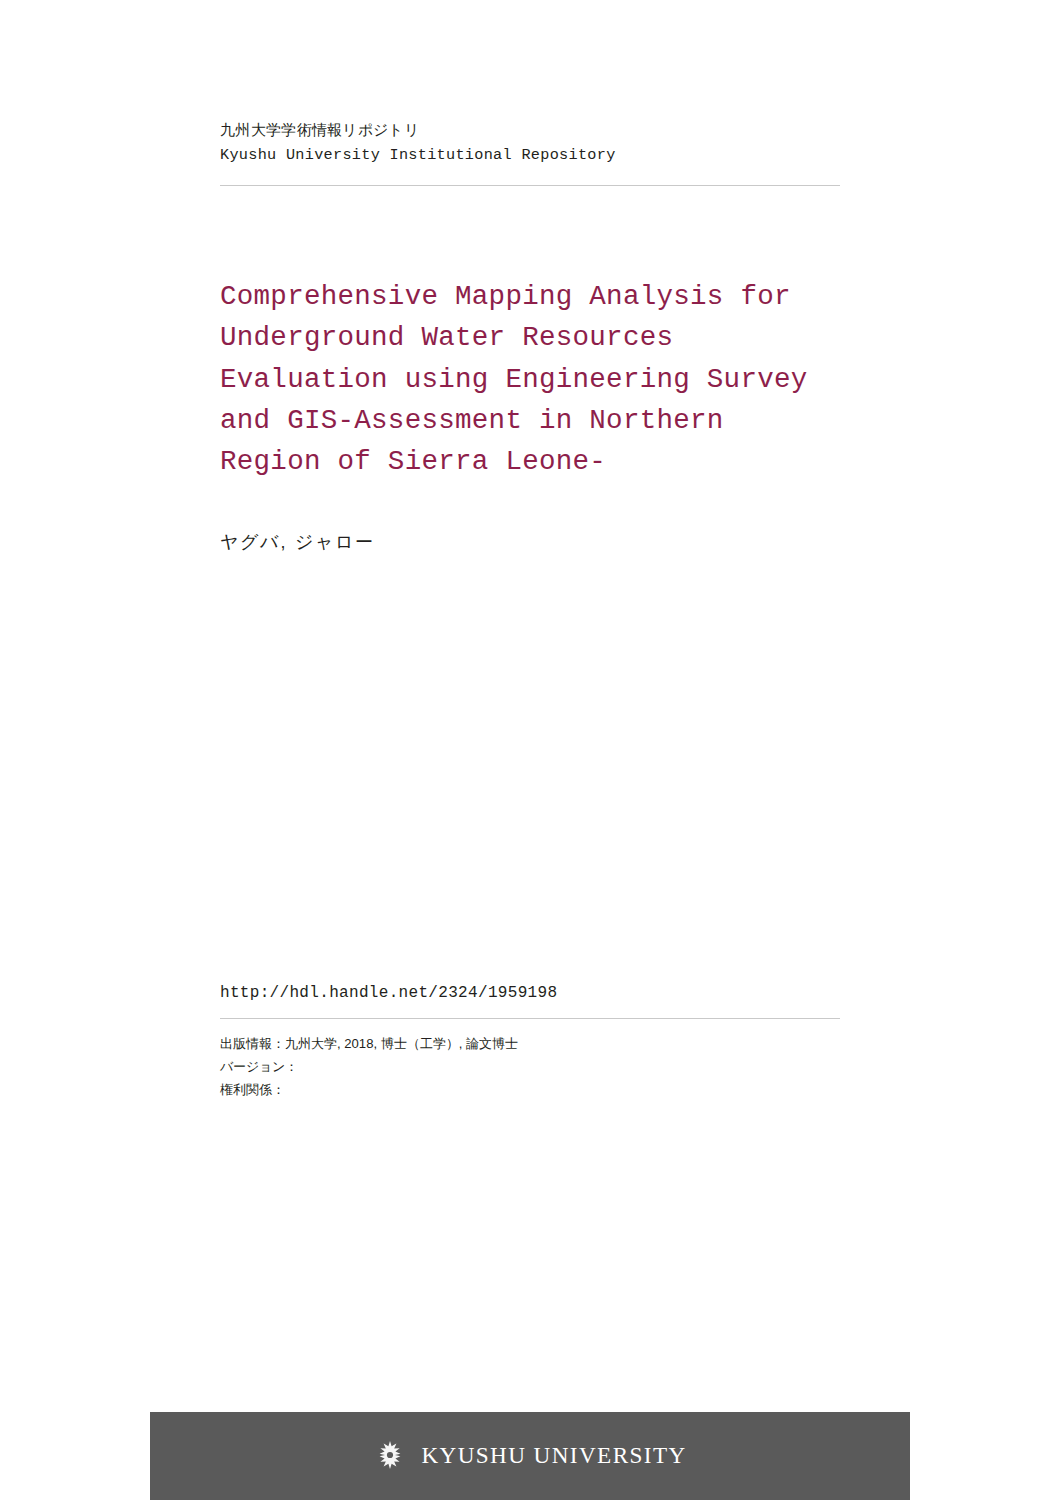九州大学学術情報リポジトリ Kyushu University Institutional Repository
Comprehensive Mapping Analysis for Underground Water Resources Evaluation using Engineering Survey and GIS-Assessment in Northern Region of Sierra Leone-
ヤグバ, ジャロー
http://hdl.handle.net/2324/1959198
出版情報：九州大学, 2018, 博士（工学）, 論文博士
バージョン：
権利関係：
KYUSHU UNIVERSITY